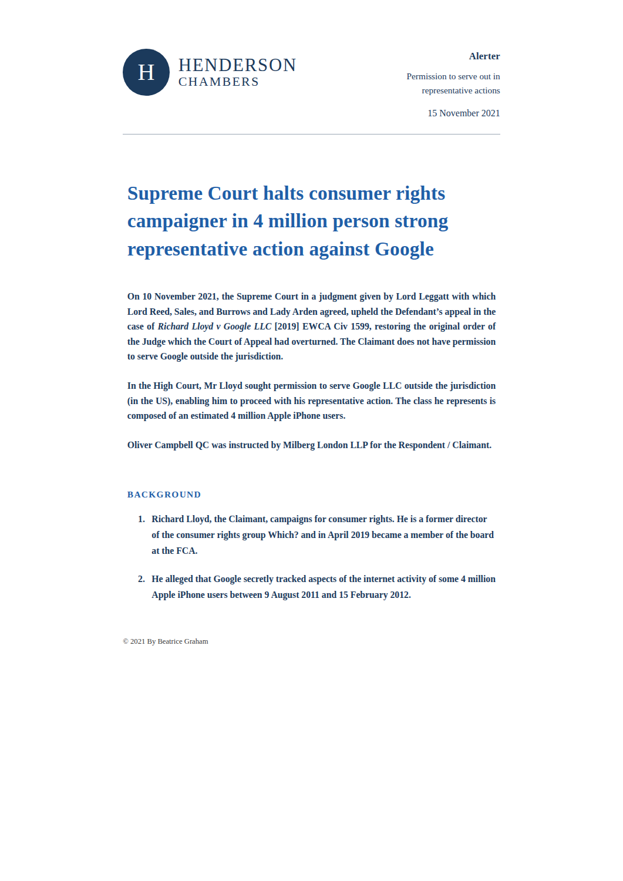H
HENDERSON CHAMBERS
Alerter
Permission to serve out in
representative actions
15 November 2021
Supreme Court halts consumer rights campaigner in 4 million person strong representative action against Google
On 10 November 2021, the Supreme Court in a judgment given by Lord Leggatt with which Lord Reed, Sales, and Burrows and Lady Arden agreed, upheld the Defendant’s appeal in the case of Richard Lloyd v Google LLC [2019] EWCA Civ 1599, restoring the original order of the Judge which the Court of Appeal had overturned. The Claimant does not have permission to serve Google outside the jurisdiction.
In the High Court, Mr Lloyd sought permission to serve Google LLC outside the jurisdiction (in the US), enabling him to proceed with his representative action. The class he represents is composed of an estimated 4 million Apple iPhone users.
Oliver Campbell QC was instructed by Milberg London LLP for the Respondent / Claimant.
Background
Richard Lloyd, the Claimant, campaigns for consumer rights. He is a former director of the consumer rights group Which? and in April 2019 became a member of the board at the FCA.
He alleged that Google secretly tracked aspects of the internet activity of some 4 million Apple iPhone users between 9 August 2011 and 15 February 2012.
© 2021 By Beatrice Graham